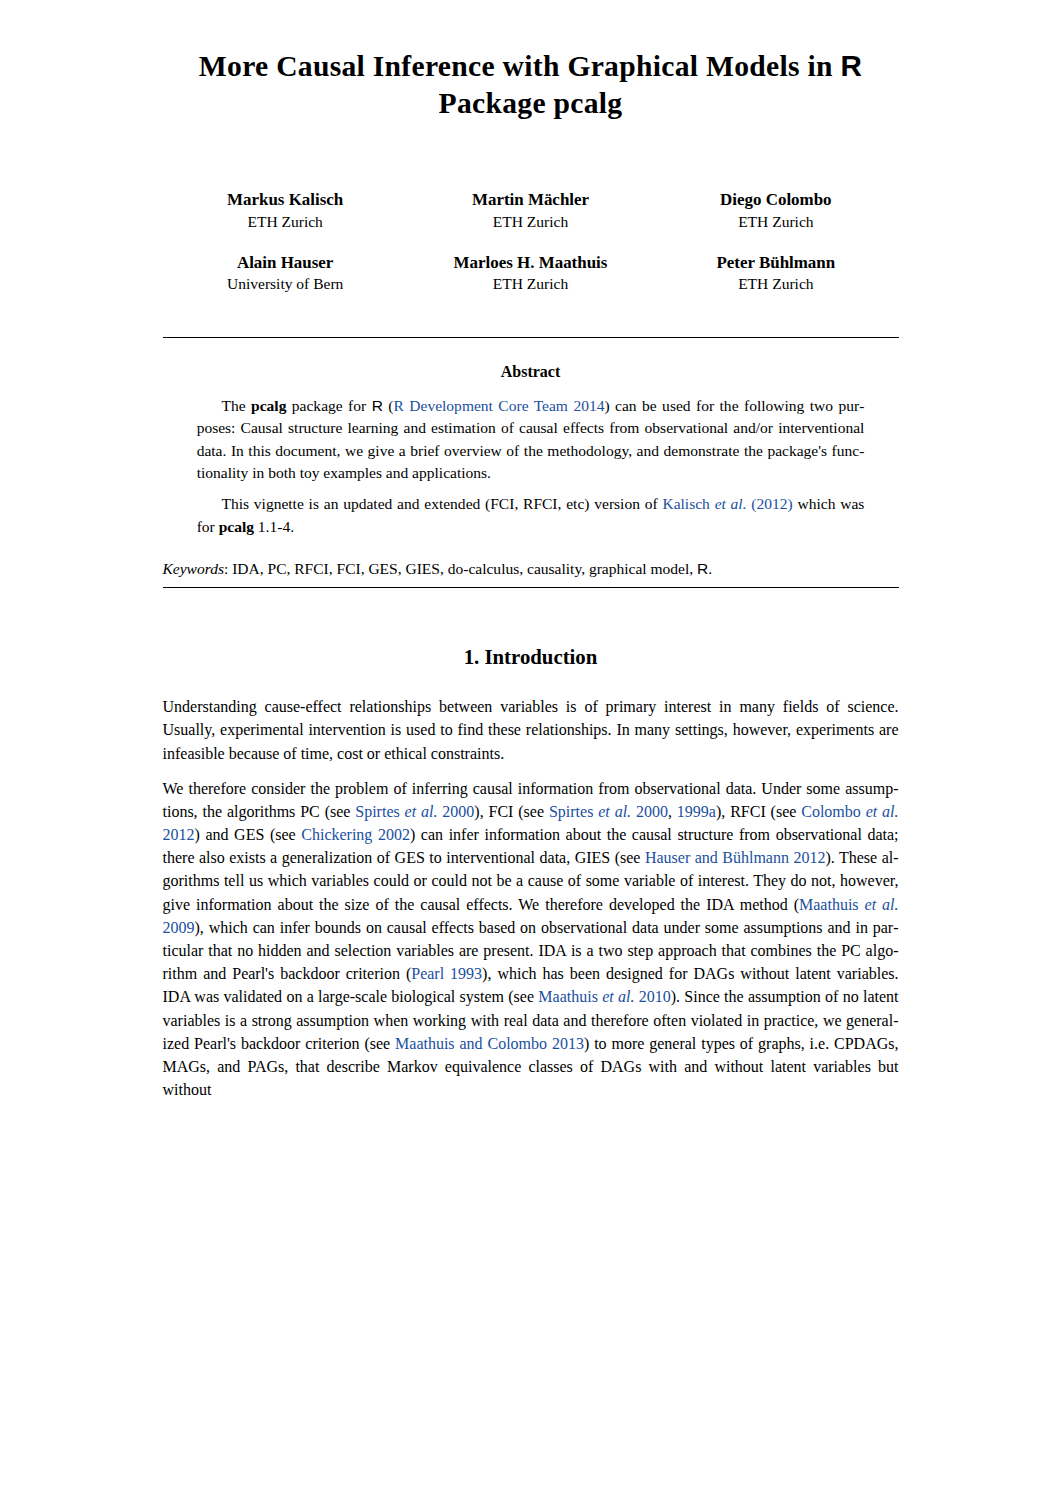More Causal Inference with Graphical Models in R
Package pcalg
| Markus Kalisch ETH Zurich | Martin Mächler ETH Zurich | Diego Colombo ETH Zurich |
| Alain Hauser University of Bern | Marloes H. Maathuis ETH Zurich | Peter Bühlmann ETH Zurich |
Abstract
The pcalg package for R (R Development Core Team 2014) can be used for the following two purposes: Causal structure learning and estimation of causal effects from observational and/or interventional data. In this document, we give a brief overview of the methodology, and demonstrate the package's functionality in both toy examples and applications.
This vignette is an updated and extended (FCI, RFCI, etc) version of Kalisch et al. (2012) which was for pcalg 1.1-4.
Keywords: IDA, PC, RFCI, FCI, GES, GIES, do-calculus, causality, graphical model, R.
1. Introduction
Understanding cause-effect relationships between variables is of primary interest in many fields of science. Usually, experimental intervention is used to find these relationships. In many settings, however, experiments are infeasible because of time, cost or ethical constraints.
We therefore consider the problem of inferring causal information from observational data. Under some assumptions, the algorithms PC (see Spirtes et al. 2000), FCI (see Spirtes et al. 2000, 1999a), RFCI (see Colombo et al. 2012) and GES (see Chickering 2002) can infer information about the causal structure from observational data; there also exists a generalization of GES to interventional data, GIES (see Hauser and Bühlmann 2012). These algorithms tell us which variables could or could not be a cause of some variable of interest. They do not, however, give information about the size of the causal effects. We therefore developed the IDA method (Maathuis et al. 2009), which can infer bounds on causal effects based on observational data under some assumptions and in particular that no hidden and selection variables are present. IDA is a two step approach that combines the PC algorithm and Pearl's backdoor criterion (Pearl 1993), which has been designed for DAGs without latent variables. IDA was validated on a large-scale biological system (see Maathuis et al. 2010). Since the assumption of no latent variables is a strong assumption when working with real data and therefore often violated in practice, we generalized Pearl's backdoor criterion (see Maathuis and Colombo 2013) to more general types of graphs, i.e. CPDAGs, MAGs, and PAGs, that describe Markov equivalence classes of DAGs with and without latent variables but without